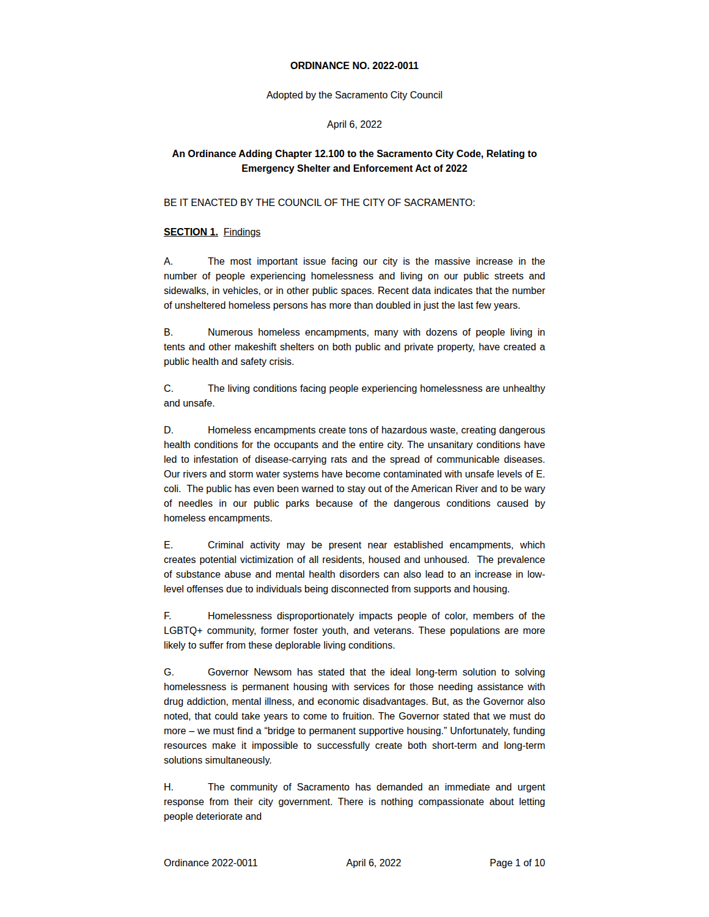ORDINANCE NO. 2022-0011
Adopted by the Sacramento City Council
April 6, 2022
An Ordinance Adding Chapter 12.100 to the Sacramento City Code, Relating to Emergency Shelter and Enforcement Act of 2022
BE IT ENACTED BY THE COUNCIL OF THE CITY OF SACRAMENTO:
SECTION 1. Findings
A. The most important issue facing our city is the massive increase in the number of people experiencing homelessness and living on our public streets and sidewalks, in vehicles, or in other public spaces. Recent data indicates that the number of unsheltered homeless persons has more than doubled in just the last few years.
B. Numerous homeless encampments, many with dozens of people living in tents and other makeshift shelters on both public and private property, have created a public health and safety crisis.
C. The living conditions facing people experiencing homelessness are unhealthy and unsafe.
D. Homeless encampments create tons of hazardous waste, creating dangerous health conditions for the occupants and the entire city. The unsanitary conditions have led to infestation of disease-carrying rats and the spread of communicable diseases. Our rivers and storm water systems have become contaminated with unsafe levels of E. coli. The public has even been warned to stay out of the American River and to be wary of needles in our public parks because of the dangerous conditions caused by homeless encampments.
E. Criminal activity may be present near established encampments, which creates potential victimization of all residents, housed and unhoused. The prevalence of substance abuse and mental health disorders can also lead to an increase in low-level offenses due to individuals being disconnected from supports and housing.
F. Homelessness disproportionately impacts people of color, members of the LGBTQ+ community, former foster youth, and veterans. These populations are more likely to suffer from these deplorable living conditions.
G. Governor Newsom has stated that the ideal long-term solution to solving homelessness is permanent housing with services for those needing assistance with drug addiction, mental illness, and economic disadvantages. But, as the Governor also noted, that could take years to come to fruition. The Governor stated that we must do more – we must find a “bridge to permanent supportive housing.” Unfortunately, funding resources make it impossible to successfully create both short-term and long-term solutions simultaneously.
H. The community of Sacramento has demanded an immediate and urgent response from their city government. There is nothing compassionate about letting people deteriorate and
Ordinance 2022-0011 April 6, 2022 Page 1 of 10